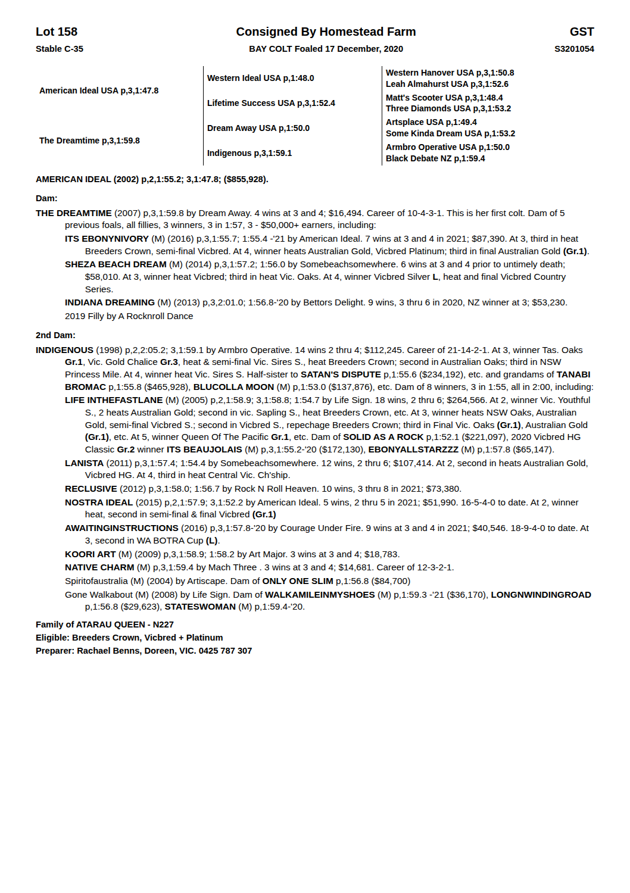Lot 158
Consigned By Homestead Farm
GST
Stable C-35
BAY COLT Foaled 17 December, 2020
S3201054
| American Ideal USA p,3,1:47.8 | Western Ideal USA p,1:48.0 | Western Hanover USA p,3,1:50.8 Leah Almahurst USA p,3,1:52.6 |
| Lifetime Success USA p,3,1:52.4 | Matt's Scooter USA p,3,1:48.4 Three Diamonds USA p,3,1:53.2 |
| The Dreamtime p,3,1:59.8 | Dream Away USA p,1:50.0 | Artsplace USA p,1:49.4 Some Kinda Dream USA p,1:53.2 |
| Indigenous p,3,1:59.1 | Armbro Operative USA p,1:50.0 Black Debate NZ p,1:59.4 |
AMERICAN IDEAL (2002) p,2,1:55.2; 3,1:47.8; ($855,928).
Dam:
THE DREAMTIME (2007) p,3,1:59.8 by Dream Away. 4 wins at 3 and 4; $16,494. Career of 10-4-3-1. This is her first colt. Dam of 5 previous foals, all fillies, 3 winners, 3 in 1:57, 3 - $50,000+ earners, including:
ITS EBONYNIVORY (M) (2016) p,3,1:55.7; 1:55.4 -'21 by American Ideal. 7 wins at 3 and 4 in 2021; $87,390. At 3, third in heat Breeders Crown, semi-final Vicbred. At 4, winner heats Australian Gold, Vicbred Platinum; third in final Australian Gold (Gr.1).
SHEZA BEACH DREAM (M) (2014) p,3,1:57.2; 1:56.0 by Somebeachsomewhere. 6 wins at 3 and 4 prior to untimely death; $58,010. At 3, winner heat Vicbred; third in heat Vic. Oaks. At 4, winner Vicbred Silver L, heat and final Vicbred Country Series.
INDIANA DREAMING (M) (2013) p,3,2:01.0; 1:56.8-'20 by Bettors Delight. 9 wins, 3 thru 6 in 2020, NZ winner at 3; $53,230.
2019 Filly by A Rocknroll Dance
2nd Dam:
INDIGENOUS (1998) p,2,2:05.2; 3,1:59.1 by Armbro Operative. 14 wins 2 thru 4; $112,245. Career of 21-14-2-1. At 3, winner Tas. Oaks Gr.1, Vic. Gold Chalice Gr.3, heat & semi-final Vic. Sires S., heat Breeders Crown; second in Australian Oaks; third in NSW Princess Mile. At 4, winner heat Vic. Sires S. Half-sister to SATAN'S DISPUTE p,1:55.6 ($234,192), etc. and grandams of TANABI BROMAC p,1:55.8 ($465,928), BLUCOLLA MOON (M) p,1:53.0 ($137,876), etc. Dam of 8 winners, 3 in 1:55, all in 2:00, including:
LIFE INTHEFASTLANE (M) (2005) p,2,1:58.9; 3,1:58.8; 1:54.7 by Life Sign. 18 wins, 2 thru 6; $264,566. At 2, winner Vic. Youthful S., 2 heats Australian Gold; second in vic. Sapling S., heat Breeders Crown, etc. At 3, winner heats NSW Oaks, Australian Gold, semi-final Vicbred S.; second in Vicbred S., repechage Breeders Crown; third in Final Vic. Oaks (Gr.1), Australian Gold (Gr.1), etc. At 5, winner Queen Of The Pacific Gr.1, etc. Dam of SOLID AS A ROCK p,1:52.1 ($221,097), 2020 Vicbred HG Classic Gr.2 winner ITS BEAUJOLAIS (M) p,3,1:55.2-'20 ($172,130), EBONYALLSTARZZZ (M) p,1:57.8 ($65,147).
LANISTA (2011) p,3,1:57.4; 1:54.4 by Somebeachsomewhere. 12 wins, 2 thru 6; $107,414. At 2, second in heats Australian Gold, Vicbred HG. At 4, third in heat Central Vic. Ch'ship.
RECLUSIVE (2012) p,3,1:58.0; 1:56.7 by Rock N Roll Heaven. 10 wins, 3 thru 8 in 2021; $73,380.
NOSTRA IDEAL (2015) p,2,1:57.9; 3,1:52.2 by American Ideal. 5 wins, 2 thru 5 in 2021; $51,990. 16-5-4-0 to date. At 2, winner heat, second in semi-final & final Vicbred (Gr.1)
AWAITINGINSTRUCTIONS (2016) p,3,1:57.8-'20 by Courage Under Fire. 9 wins at 3 and 4 in 2021; $40,546. 18-9-4-0 to date. At 3, second in WA BOTRA Cup (L).
KOORI ART (M) (2009) p,3,1:58.9; 1:58.2 by Art Major. 3 wins at 3 and 4; $18,783.
NATIVE CHARM (M) p,3,1:59.4 by Mach Three . 3 wins at 3 and 4; $14,681. Career of 12-3-2-1.
Spiritofaustralia (M) (2004) by Artiscape. Dam of ONLY ONE SLIM p,1:56.8 ($84,700)
Gone Walkabout (M) (2008) by Life Sign. Dam of WALKAMILEINMYSHOES (M) p,1:59.3 -'21 ($36,170), LONGNWINDINGROAD p,1:56.8 ($29,623), STATESWOMAN (M) p,1:59.4-'20.
Family of ATARAU QUEEN - N227
Eligible: Breeders Crown, Vicbred + Platinum
Preparer: Rachael Benns, Doreen, VIC. 0425 787 307